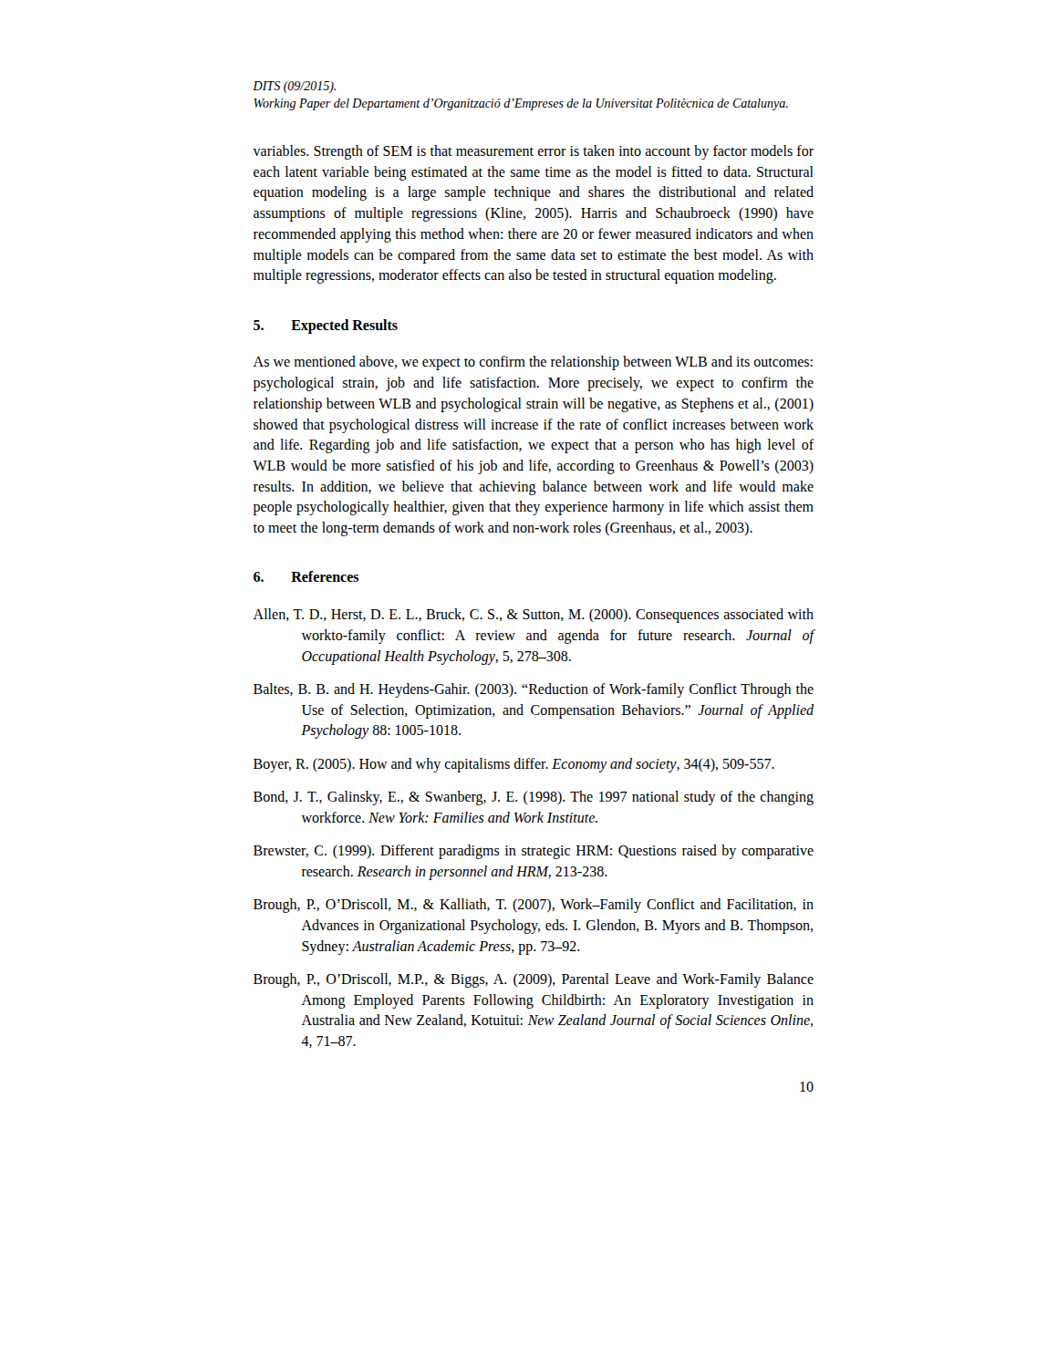DITS (09/2015).
Working Paper del Departament d’Organització d’Empreses de la Universitat Politècnica de Catalunya.
variables. Strength of SEM is that measurement error is taken into account by factor models for each latent variable being estimated at the same time as the model is fitted to data. Structural equation modeling is a large sample technique and shares the distributional and related assumptions of multiple regressions (Kline, 2005). Harris and Schaubroeck (1990) have recommended applying this method when: there are 20 or fewer measured indicators and when multiple models can be compared from the same data set to estimate the best model. As with multiple regressions, moderator effects can also be tested in structural equation modeling.
5. Expected Results
As we mentioned above, we expect to confirm the relationship between WLB and its outcomes: psychological strain, job and life satisfaction. More precisely, we expect to confirm the relationship between WLB and psychological strain will be negative, as Stephens et al., (2001) showed that psychological distress will increase if the rate of conflict increases between work and life. Regarding job and life satisfaction, we expect that a person who has high level of WLB would be more satisfied of his job and life, according to Greenhaus & Powell’s (2003) results. In addition, we believe that achieving balance between work and life would make people psychologically healthier, given that they experience harmony in life which assist them to meet the long-term demands of work and non-work roles (Greenhaus, et al., 2003).
6. References
Allen, T. D., Herst, D. E. L., Bruck, C. S., & Sutton, M. (2000). Consequences associated with workto-family conflict: A review and agenda for future research. Journal of Occupational Health Psychology, 5, 278–308.
Baltes, B. B. and H. Heydens-Gahir. (2003). “Reduction of Work-family Conflict Through the Use of Selection, Optimization, and Compensation Behaviors.” Journal of Applied Psychology 88: 1005-1018.
Boyer, R. (2005). How and why capitalisms differ. Economy and society, 34(4), 509-557.
Bond, J. T., Galinsky, E., & Swanberg, J. E. (1998). The 1997 national study of the changing workforce. New York: Families and Work Institute.
Brewster, C. (1999). Different paradigms in strategic HRM: Questions raised by comparative research. Research in personnel and HRM, 213-238.
Brough, P., O’Driscoll, M., & Kalliath, T. (2007), Work–Family Conflict and Facilitation, in Advances in Organizational Psychology, eds. I. Glendon, B. Myors and B. Thompson, Sydney: Australian Academic Press, pp. 73–92.
Brough, P., O’Driscoll, M.P., & Biggs, A. (2009), Parental Leave and Work-Family Balance Among Employed Parents Following Childbirth: An Exploratory Investigation in Australia and New Zealand, Kotuitui: New Zealand Journal of Social Sciences Online, 4, 71–87.
10